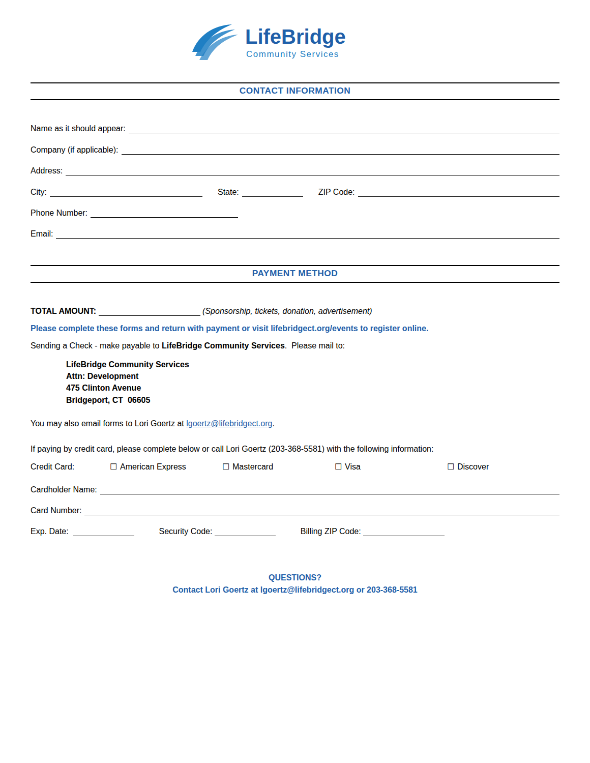LifeBridge Community Services
CONTACT INFORMATION
Name as it should appear:
Company (if applicable):
Address:
City: State: ZIP Code:
Phone Number:
Email:
PAYMENT METHOD
TOTAL AMOUNT: (Sponsorship, tickets, donation, advertisement)
Please complete these forms and return with payment or visit lifebridgect.org/events to register online.
Sending a Check - make payable to LifeBridge Community Services. Please mail to:
LifeBridge Community Services
Attn: Development
475 Clinton Avenue
Bridgeport, CT 06605
You may also email forms to Lori Goertz at lgoertz@lifebridgect.org.
If paying by credit card, please complete below or call Lori Goertz (203-368-5581) with the following information:
Credit Card: ☐American Express ☐Mastercard ☐Visa ☐Discover
Cardholder Name:
Card Number:
Exp. Date: Security Code: Billing ZIP Code:
QUESTIONS?
Contact Lori Goertz at lgoertz@lifebridgect.org or 203-368-5581